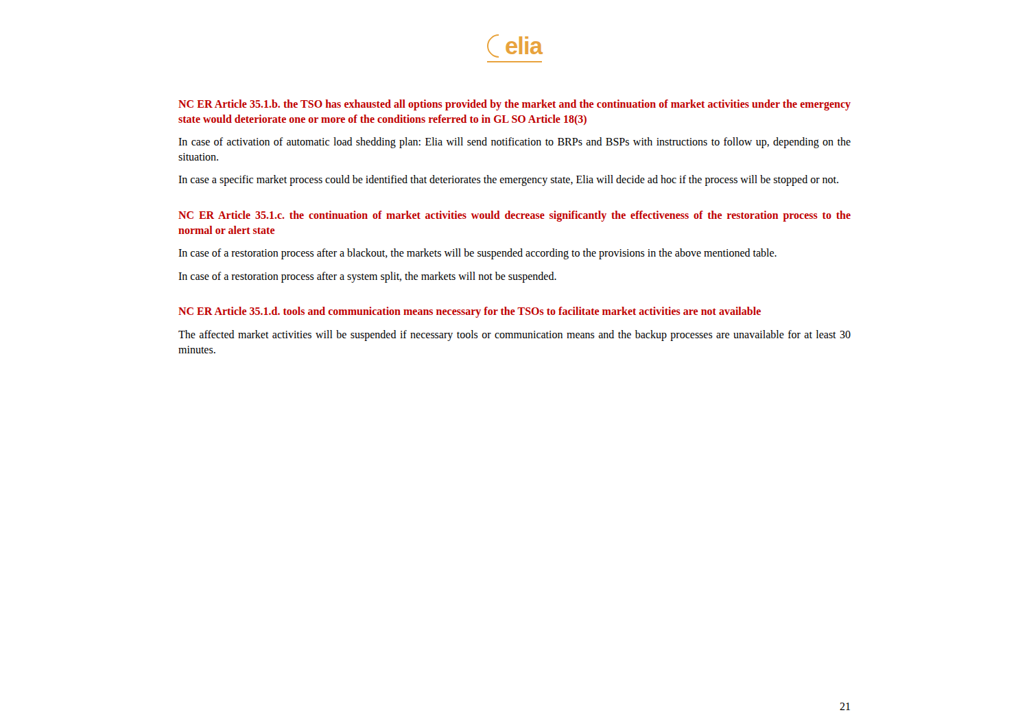elia
NC ER Article 35.1.b. the TSO has exhausted all options provided by the market and the continuation of market activities under the emergency state would deteriorate one or more of the conditions referred to in GL SO Article 18(3)
In case of activation of automatic load shedding plan: Elia will send notification to BRPs and BSPs with instructions to follow up, depending on the situation.
In case a specific market process could be identified that deteriorates the emergency state, Elia will decide ad hoc if the process will be stopped or not.
NC ER Article 35.1.c. the continuation of market activities would decrease significantly the effectiveness of the restoration process to the normal or alert state
In case of a restoration process after a blackout, the markets will be suspended according to the provisions in the above mentioned table.
In case of a restoration process after a system split, the markets will not be suspended.
NC ER Article 35.1.d. tools and communication means necessary for the TSOs to facilitate market activities are not available
The affected market activities will be suspended if necessary tools or communication means and the backup processes are unavailable for at least 30 minutes.
21